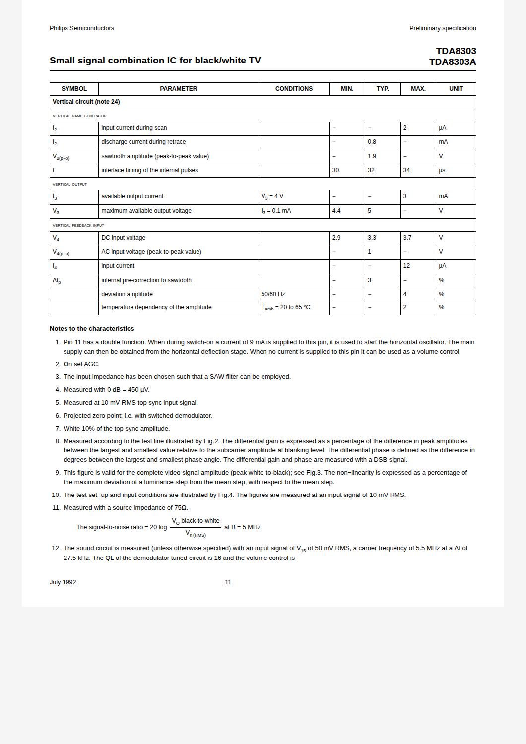Philips Semiconductors Preliminary specification
Small signal combination IC for black/white TV
TDA8303
TDA8303A
| SYMBOL | PARAMETER | CONDITIONS | MIN. | TYP. | MAX. | UNIT |
| --- | --- | --- | --- | --- | --- | --- |
| Vertical circuit (note 24) |
| V ERTICAL RAMP GENERATOR |
| I 2 | input current during scan | | − | − | 2 | µA |
| I 2 | discharge current during retrace | | − | 0.8 | − | mA |
| V 2(p−p) | sawtooth amplitude (peak-to-peak value) | | − | 1.9 | − | V |
| t | interlace timing of the internal pulses | | 30 | 32 | 34 | µs |
| V ERTICAL OUTPUT |
| I 3 | available output current | V 3 = 4 V | − | − | 3 | mA |
| V 3 | maximum available output voltage | I 3 = 0.1 mA | 4.4 | 5 | − | V |
| V ERTICAL FEEDBACK INPUT |
| V 4 | DC input voltage | | 2.9 | 3.3 | 3.7 | V |
| V 4(p−p) | AC input voltage (peak-to-peak value) | | − | 1 | − | V |
| I 4 | input current | | − | − | 12 | µA |
| Δt p | internal pre-correction to sawtooth | | − | 3 | − | % |
| | deviation amplitude | 50/60 Hz | − | − | 4 | % |
| | temperature dependency of the amplitude | T amb = 20 to 65 °C | − | − | 2 | % |
Notes to the characteristics
Pin 11 has a double function. When during switch-on a current of 9 mA is supplied to this pin, it is used to start the horizontal oscillator. The main supply can then be obtained from the horizontal deflection stage. When no current is supplied to this pin it can be used as a volume control.
On set AGC.
The input impedance has been chosen such that a SAW filter can be employed.
Measured with 0 dB = 450 µV.
Measured at 10 mV RMS top sync input signal.
Projected zero point; i.e. with switched demodulator.
White 10% of the top sync amplitude.
Measured according to the test line illustrated by Fig.2. The differential gain is expressed as a percentage of the difference in peak amplitudes between the largest and smallest value relative to the subcarrier amplitude at blanking level. The differential phase is defined as the difference in degrees between the largest and smallest phase angle. The differential gain and phase are measured with a DSB signal.
This figure is valid for the complete video signal amplitude (peak white-to-black); see Fig.3. The non−linearity is expressed as a percentage of the maximum deviation of a luminance step from the mean step, with respect to the mean step.
The test set−up and input conditions are illustrated by Fig.4. The figures are measured at an input signal of 10 mV RMS.
Measured with a source impedance of 75Ω.
The signal-to-noise ratio = 20 log VO black-to-white Vn (RMS) at B = 5 MHz
The sound circuit is measured (unless otherwise specified) with an input signal of V15 of 50 mV RMS, a carrier frequency of 5.5 MHz at a Δf of 27.5 kHz. The QL of the demodulator tuned circuit is 16 and the volume control is
July 1992 11